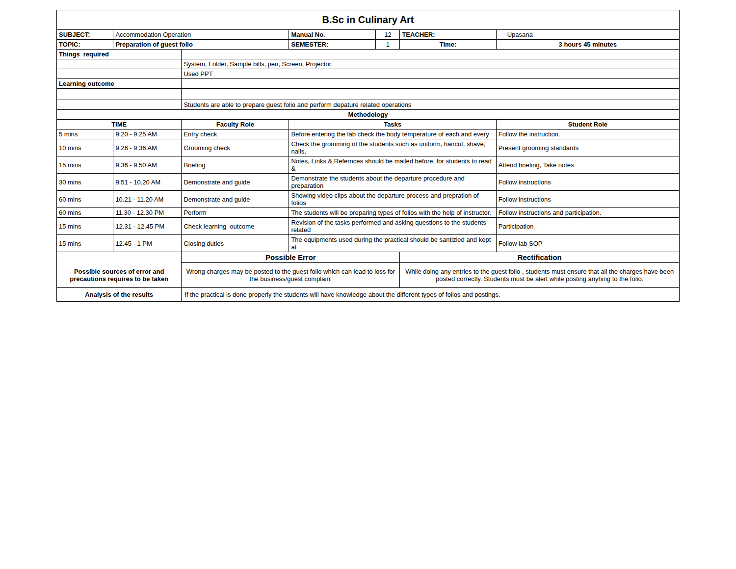| B.Sc in Culinary Art |
| SUBJECT: | Accommodation Operation | Manual No. | 12 | TEACHER: | Upasana |
| TOPIC: | Preparation of guest folio | SEMESTER: | 1 | Time: | 3 hours 45 minutes |
| Things required | |
| | System, Folder, Sample bills, pen, Screen, Projector. |
| | Used PPT |
| Learning outcome | |
| | Students are able to prepare guest folio and perform depature related operations |
| Methodology |
| TIME | Faculty Role | Tasks | Student Role |
| 5 mins | 9.20 - 9.25 AM | Entry check | Before entering the lab check the body temperature of each and every | Follow the instruction. |
| 10 mins | 9.26 - 9.36 AM | Grooming check | Check the gromming of the students such as uniform, haircut, shave, nails, | Present grooming standards |
| 15 mins | 9.36 - 9.50 AM | Briefing | Notes, Links & Refernces should be mailed before, for students to read & | Attend briefing, Take notes |
| 30 mins | 9.51 - 10.20 AM | Demonstrate and guide | Demonstrate the students about the departure procedure and preparation | Follow instructions |
| 60 mins | 10.21 - 11.20 AM | Demonstrate and guide | Showing video clips about the departure process and prepration of folios | Follow instructions |
| 60 mins | 11.30 - 12.30 PM | Perform | The students will be preparing types of folios with the help of instructor. | Follow instructions and participation. |
| 15 mins | 12.31 - 12.45 PM | Check learning outcome | Revision of the tasks performed and asking questions to the students related | Participation |
| 15 mins | 12.45 - 1 PM | Closing duties | The equipments used during the practical should be santizied and kept at | Follow lab SOP |
| | Possible Error | Rectification |
| Wrong charges may be posted to the guest folio which can lead to loss for the business/guest complain. | While doing any entries to the guest folio , students must ensure that all the charges have been posted correctly. Students must be alert while posting anyhing to the folio. |
| Possible sources of error and precautions requires to be taken |
| Analysis of the results | If the practical is done properly the students will have knowledge about the different types of folios and postings. |